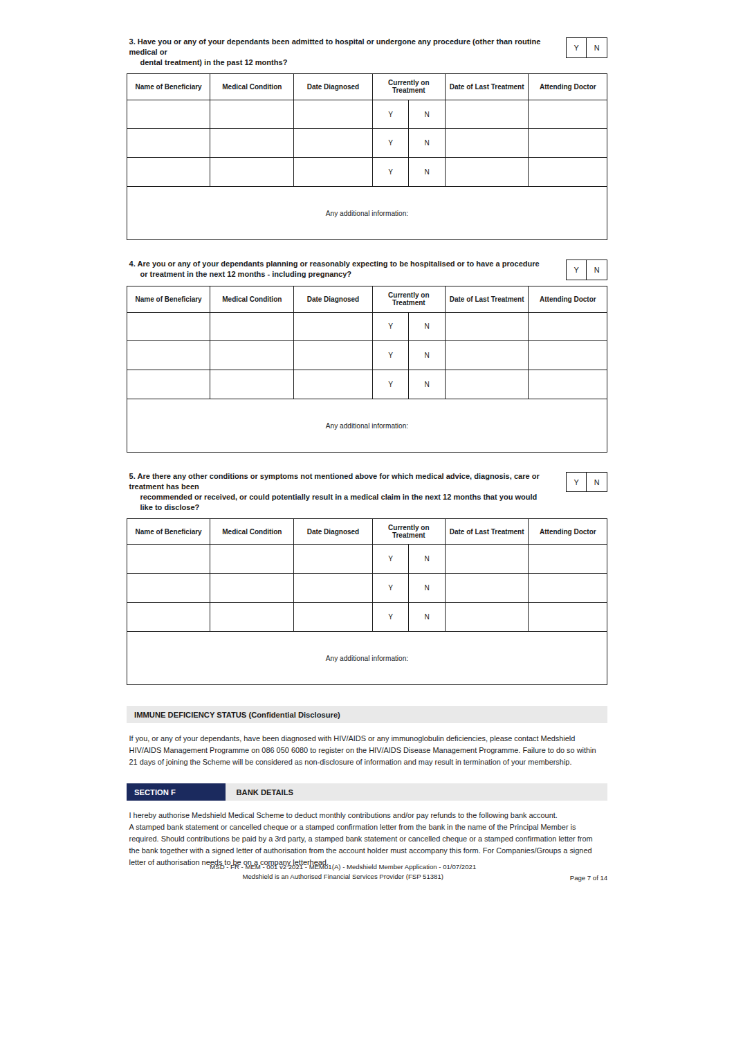3. Have you or any of your dependants been admitted to hospital or undergone any procedure (other than routine medical or dental treatment) in the past 12 months?
Y
N
| Name of Beneficiary | Medical Condition | Date Diagnosed | Currently on Treatment | Date of Last Treatment | Attending Doctor |
| --- | --- | --- | --- | --- | --- |
| | | | Y | N | | |
| | | | Y | N | | |
| | | | Y | N | | |
| Any additional information: |
4. Are you or any of your dependants planning or reasonably expecting to be hospitalised or to have a procedure or treatment in the next 12 months - including pregnancy?
Y
N
| Name of Beneficiary | Medical Condition | Date Diagnosed | Currently on Treatment | Date of Last Treatment | Attending Doctor |
| --- | --- | --- | --- | --- | --- |
| | | | Y | N | | |
| | | | Y | N | | |
| | | | Y | N | | |
| Any additional information: |
5. Are there any other conditions or symptoms not mentioned above for which medical advice, diagnosis, care or treatment has been recommended or received, or could potentially result in a medical claim in the next 12 months that you would like to disclose?
Y
N
| Name of Beneficiary | Medical Condition | Date Diagnosed | Currently on Treatment | Date of Last Treatment | Attending Doctor |
| --- | --- | --- | --- | --- | --- |
| | | | Y | N | | |
| | | | Y | N | | |
| | | | Y | N | | |
| Any additional information: |
IMMUNE DEFICIENCY STATUS (Confidential Disclosure)
If you, or any of your dependants, have been diagnosed with HIV/AIDS or any immunoglobulin deficiencies, please contact Medshield HIV/AIDS Management Programme on 086 050 6080 to register on the HIV/AIDS Disease Management Programme. Failure to do so within 21 days of joining the Scheme will be considered as non-disclosure of information and may result in termination of your membership.
SECTION F
BANK DETAILS
I hereby authorise Medshield Medical Scheme to deduct monthly contributions and/or pay refunds to the following bank account.
A stamped bank statement or cancelled cheque or a stamped confirmation letter from the bank in the name of the Principal Member is required. Should contributions be paid by a 3rd party, a stamped bank statement or cancelled cheque or a stamped confirmation letter from the bank together with a signed letter of authorisation from the account holder must accompany this form. For Companies/Groups a signed letter of authorisation needs to be on a company letterhead.
MSD - FR - MEM - 001 v2 2021 - MEM01(A) - Medshield Member Application - 01/07/2021
Medshield is an Authorised Financial Services Provider (FSP 51381)
Page 7 of 14